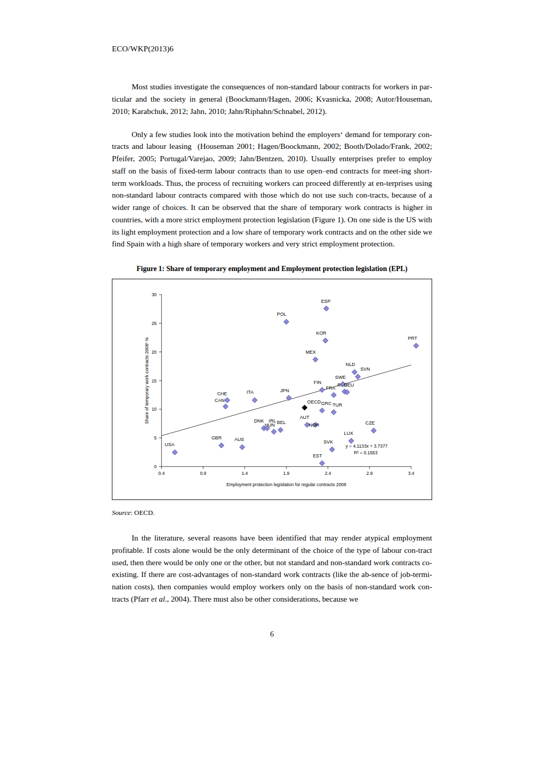ECO/WKP(2013)6
Most studies investigate the consequences of non-standard labour contracts for workers in particular and the society in general (Boockmann/Hagen, 2006; Kvasnicka, 2008; Autor/Houseman, 2010; Karabchuk, 2012; Jahn, 2010; Jahn/Riphahn/Schnabel, 2012).
Only a few studies look into the motivation behind the employers‘ demand for temporary contracts and labour leasing (Houseman 2001; Hagen/Boockmann, 2002; Booth/Dolado/Frank, 2002; Pfeifer, 2005; Portugal/Varejao, 2009; Jahn/Bentzen, 2010). Usually enterprises prefer to employ staff on the basis of fixed-term labour contracts than to use open–end contracts for meet-ing short-term workloads. Thus, the process of recruiting workers can proceed differently at en-terprises using non-standard labour contracts compared with those which do not use such con-tracts, because of a wider range of choices. It can be observed that the share of temporary work contracts is higher in countries, with a more strict employment protection legislation (Figure 1). On one side is the US with its light employment protection and a low share of temporary work contracts and on the other side we find Spain with a high share of temporary workers and very strict employment protection.
Figure 1: Share of temporary employment and Employment protection legislation (EPL)
0 5 10 15 20 25 30 0.4 0.9 1.4 1.9 2.4 2.9 3.4 Share of temporary work contracts 2008¹ % Employment protection legislation for regular contracts 2008 USA GBR AUS CAN CHE ITA DNK IRL HUN BEL JPN POL AUT OECD NOR GRC FIN MEX KOR ESP EST SVK TUR FRA RUS SWE DEU NLD SVN LUX CZE PRT y = 4.1133x + 3.7377 R² = 0.1553
Source: OECD.
In the literature, several reasons have been identified that may render atypical employment profitable. If costs alone would be the only determinant of the choice of the type of labour con-tract used, then there would be only one or the other, but not standard and non-standard work contracts co-existing. If there are cost-advantages of non-standard work contracts (like the ab-sence of job-termination costs), then companies would employ workers only on the basis of non-standard work contracts (Pfarr et al., 2004). There must also be other considerations, because we
6